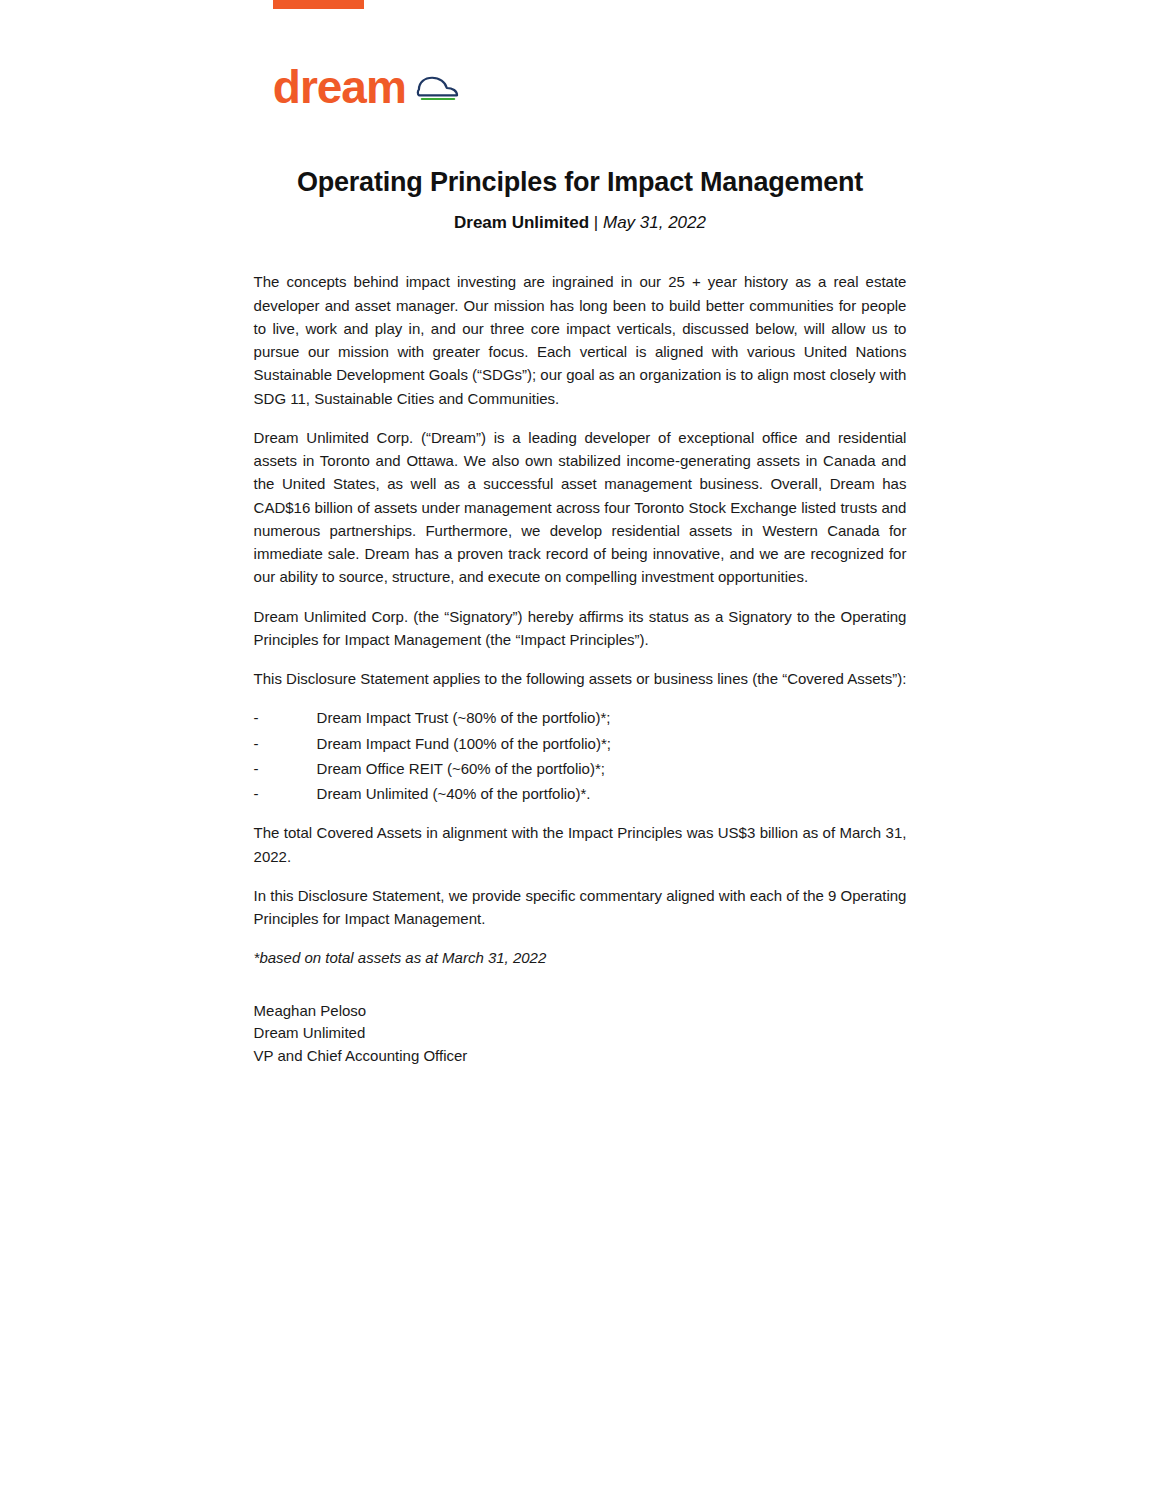dream
Operating Principles for Impact Management
Dream Unlimited | May 31, 2022
The concepts behind impact investing are ingrained in our 25 + year history as a real estate developer and asset manager. Our mission has long been to build better communities for people to live, work and play in, and our three core impact verticals, discussed below, will allow us to pursue our mission with greater focus. Each vertical is aligned with various United Nations Sustainable Development Goals (“SDGs”); our goal as an organization is to align most closely with SDG 11, Sustainable Cities and Communities.
Dream Unlimited Corp. (“Dream”) is a leading developer of exceptional office and residential assets in Toronto and Ottawa. We also own stabilized income-generating assets in Canada and the United States, as well as a successful asset management business. Overall, Dream has CAD$16 billion of assets under management across four Toronto Stock Exchange listed trusts and numerous partnerships. Furthermore, we develop residential assets in Western Canada for immediate sale. Dream has a proven track record of being innovative, and we are recognized for our ability to source, structure, and execute on compelling investment opportunities.
Dream Unlimited Corp. (the “Signatory”) hereby affirms its status as a Signatory to the Operating Principles for Impact Management (the “Impact Principles”).
This Disclosure Statement applies to the following assets or business lines (the “Covered Assets”):
-Dream Impact Trust (~80% of the portfolio)*;
-Dream Impact Fund (100% of the portfolio)*;
-Dream Office REIT (~60% of the portfolio)*;
-Dream Unlimited (~40% of the portfolio)*.
The total Covered Assets in alignment with the Impact Principles was US$3 billion as of March 31, 2022.
In this Disclosure Statement, we provide specific commentary aligned with each of the 9 Operating Principles for Impact Management.
*based on total assets as at March 31, 2022
Meaghan Peloso
Dream Unlimited
VP and Chief Accounting Officer